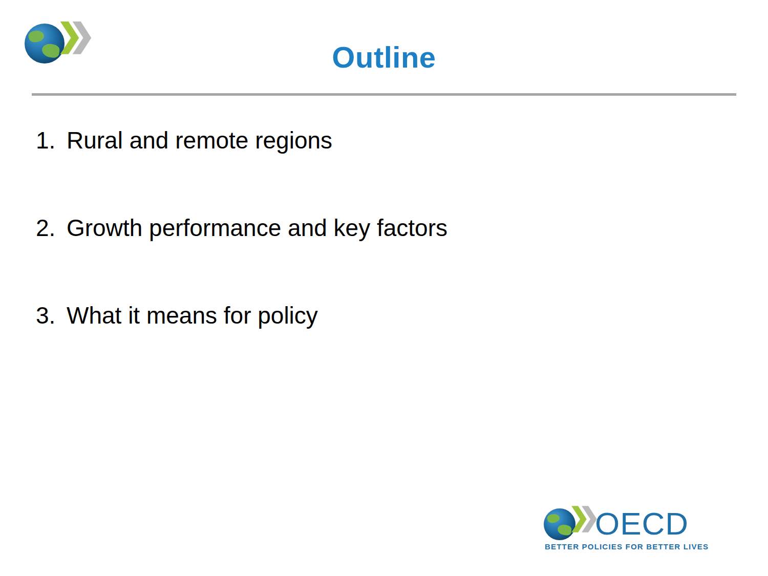❯ ❯
Outline
1. Rural and remote regions
2. Growth performance and key factors
3. What it means for policy
❯ ❯ OECD BETTER POLICIES FOR BETTER LIVES